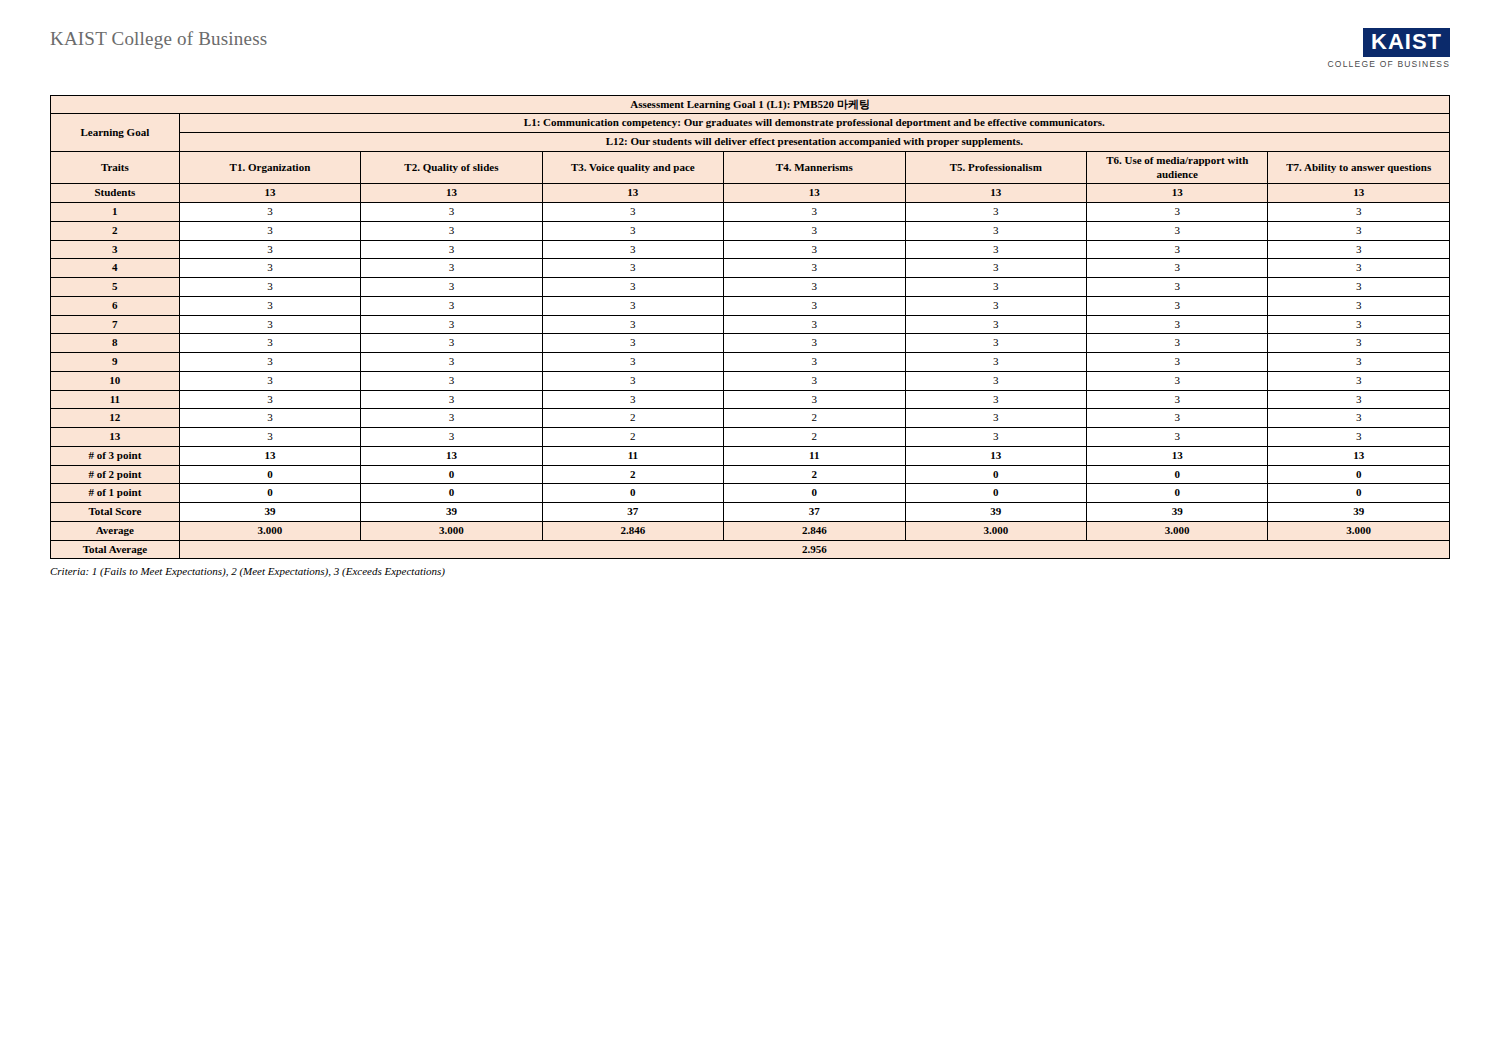KAIST College of Business
KAIST
COLLEGE OF BUSINESS
| Assessment Learning Goal 1 (L1): PMB520 마케팅 |
| Learning Goal | L1: Communication competency: Our graduates will demonstrate professional deportment and be effective communicators. |
| L12: Our students will deliver effect presentation accompanied with proper supplements. |
| Traits | T1. Organization | T2. Quality of slides | T3. Voice quality and pace | T4. Mannerisms | T5. Professionalism | T6. Use of media/rapport with audience | T7. Ability to answer questions |
| Students | 13 | 13 | 13 | 13 | 13 | 13 | 13 |
| 1 | 3 | 3 | 3 | 3 | 3 | 3 | 3 |
| 2 | 3 | 3 | 3 | 3 | 3 | 3 | 3 |
| 3 | 3 | 3 | 3 | 3 | 3 | 3 | 3 |
| 4 | 3 | 3 | 3 | 3 | 3 | 3 | 3 |
| 5 | 3 | 3 | 3 | 3 | 3 | 3 | 3 |
| 6 | 3 | 3 | 3 | 3 | 3 | 3 | 3 |
| 7 | 3 | 3 | 3 | 3 | 3 | 3 | 3 |
| 8 | 3 | 3 | 3 | 3 | 3 | 3 | 3 |
| 9 | 3 | 3 | 3 | 3 | 3 | 3 | 3 |
| 10 | 3 | 3 | 3 | 3 | 3 | 3 | 3 |
| 11 | 3 | 3 | 3 | 3 | 3 | 3 | 3 |
| 12 | 3 | 3 | 2 | 2 | 3 | 3 | 3 |
| 13 | 3 | 3 | 2 | 2 | 3 | 3 | 3 |
| # of 3 point | 13 | 13 | 11 | 11 | 13 | 13 | 13 |
| # of 2 point | 0 | 0 | 2 | 2 | 0 | 0 | 0 |
| # of 1 point | 0 | 0 | 0 | 0 | 0 | 0 | 0 |
| Total Score | 39 | 39 | 37 | 37 | 39 | 39 | 39 |
| Average | 3.000 | 3.000 | 2.846 | 2.846 | 3.000 | 3.000 | 3.000 |
| Total Average | 2.956 |
Criteria: 1 (Fails to Meet Expectations), 2 (Meet Expectations), 3 (Exceeds Expectations)